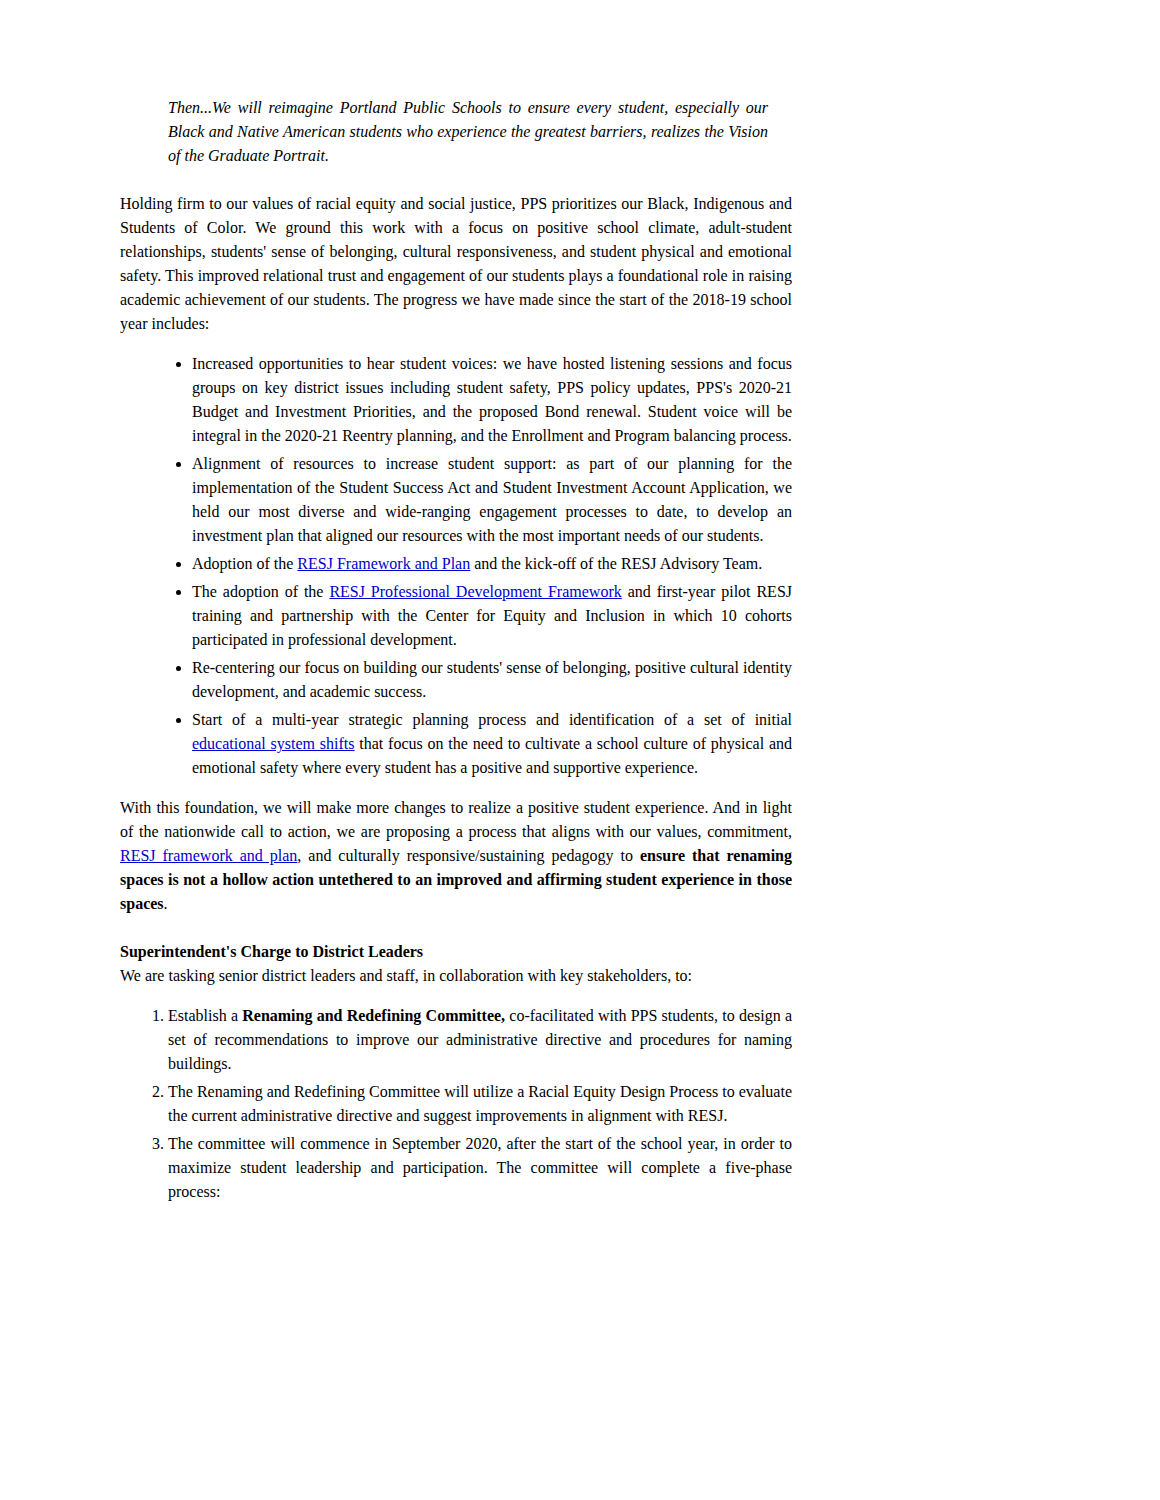Then...We will reimagine Portland Public Schools to ensure every student, especially our Black and Native American students who experience the greatest barriers, realizes the Vision of the Graduate Portrait.
Holding firm to our values of racial equity and social justice, PPS prioritizes our Black, Indigenous and Students of Color. We ground this work with a focus on positive school climate, adult-student relationships, students' sense of belonging, cultural responsiveness, and student physical and emotional safety. This improved relational trust and engagement of our students plays a foundational role in raising academic achievement of our students. The progress we have made since the start of the 2018-19 school year includes:
Increased opportunities to hear student voices: we have hosted listening sessions and focus groups on key district issues including student safety, PPS policy updates, PPS's 2020-21 Budget and Investment Priorities, and the proposed Bond renewal. Student voice will be integral in the 2020-21 Reentry planning, and the Enrollment and Program balancing process.
Alignment of resources to increase student support: as part of our planning for the implementation of the Student Success Act and Student Investment Account Application, we held our most diverse and wide-ranging engagement processes to date, to develop an investment plan that aligned our resources with the most important needs of our students.
Adoption of the RESJ Framework and Plan and the kick-off of the RESJ Advisory Team.
The adoption of the RESJ Professional Development Framework and first-year pilot RESJ training and partnership with the Center for Equity and Inclusion in which 10 cohorts participated in professional development.
Re-centering our focus on building our students' sense of belonging, positive cultural identity development, and academic success.
Start of a multi-year strategic planning process and identification of a set of initial educational system shifts that focus on the need to cultivate a school culture of physical and emotional safety where every student has a positive and supportive experience.
With this foundation, we will make more changes to realize a positive student experience. And in light of the nationwide call to action, we are proposing a process that aligns with our values, commitment, RESJ framework and plan, and culturally responsive/sustaining pedagogy to ensure that renaming spaces is not a hollow action untethered to an improved and affirming student experience in those spaces.
Superintendent's Charge to District Leaders
We are tasking senior district leaders and staff, in collaboration with key stakeholders, to:
Establish a Renaming and Redefining Committee, co-facilitated with PPS students, to design a set of recommendations to improve our administrative directive and procedures for naming buildings.
The Renaming and Redefining Committee will utilize a Racial Equity Design Process to evaluate the current administrative directive and suggest improvements in alignment with RESJ.
The committee will commence in September 2020, after the start of the school year, in order to maximize student leadership and participation. The committee will complete a five-phase process: